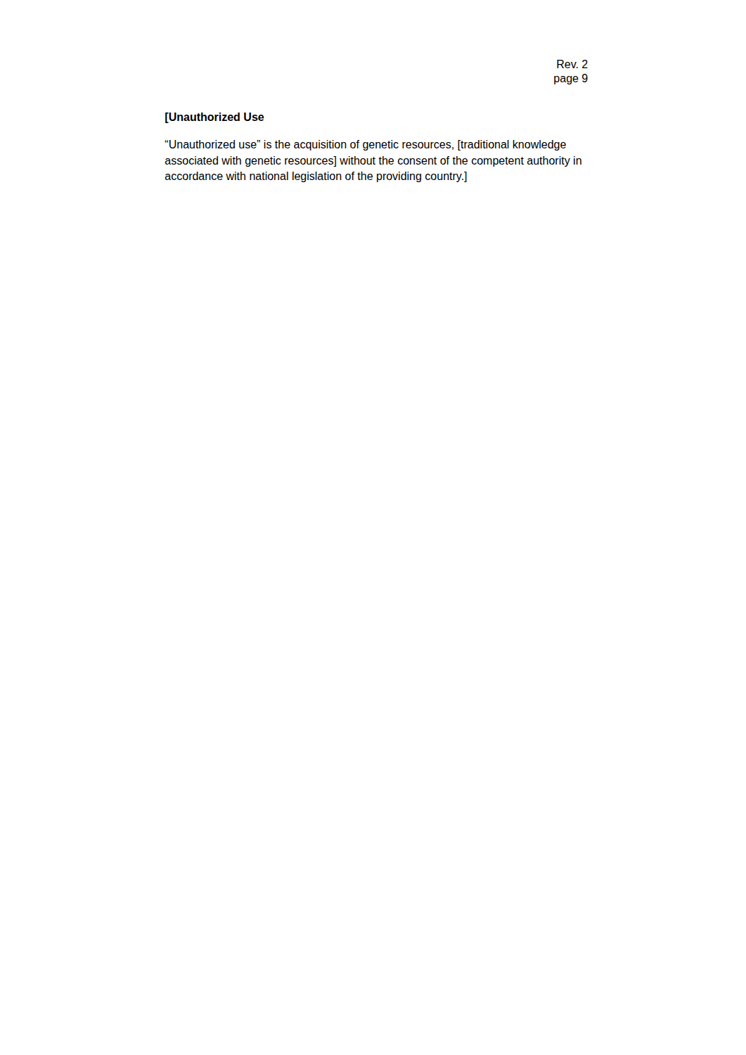Rev. 2
page 9
[Unauthorized Use
“Unauthorized use” is the acquisition of genetic resources, [traditional knowledge associated with genetic resources] without the consent of the competent authority in accordance with national legislation of the providing country.]